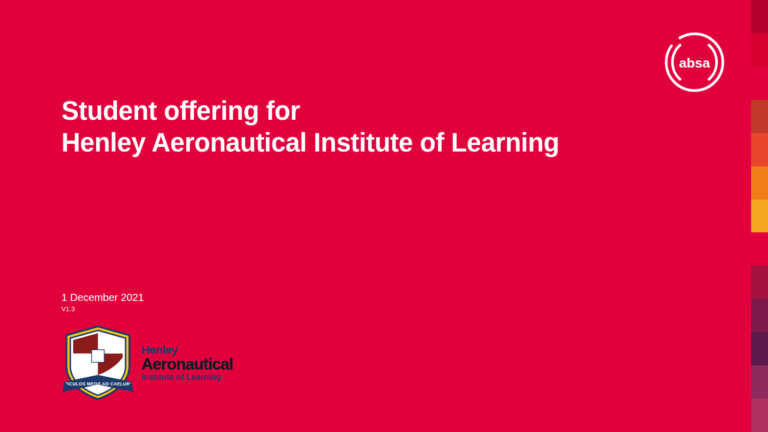absa
Student offering for
Henley Aeronautical Institute of Learning
1 December 2021
V1.3
OCULOS MEOS AD CAELUM
Henley Aeronautical Institute of Learning